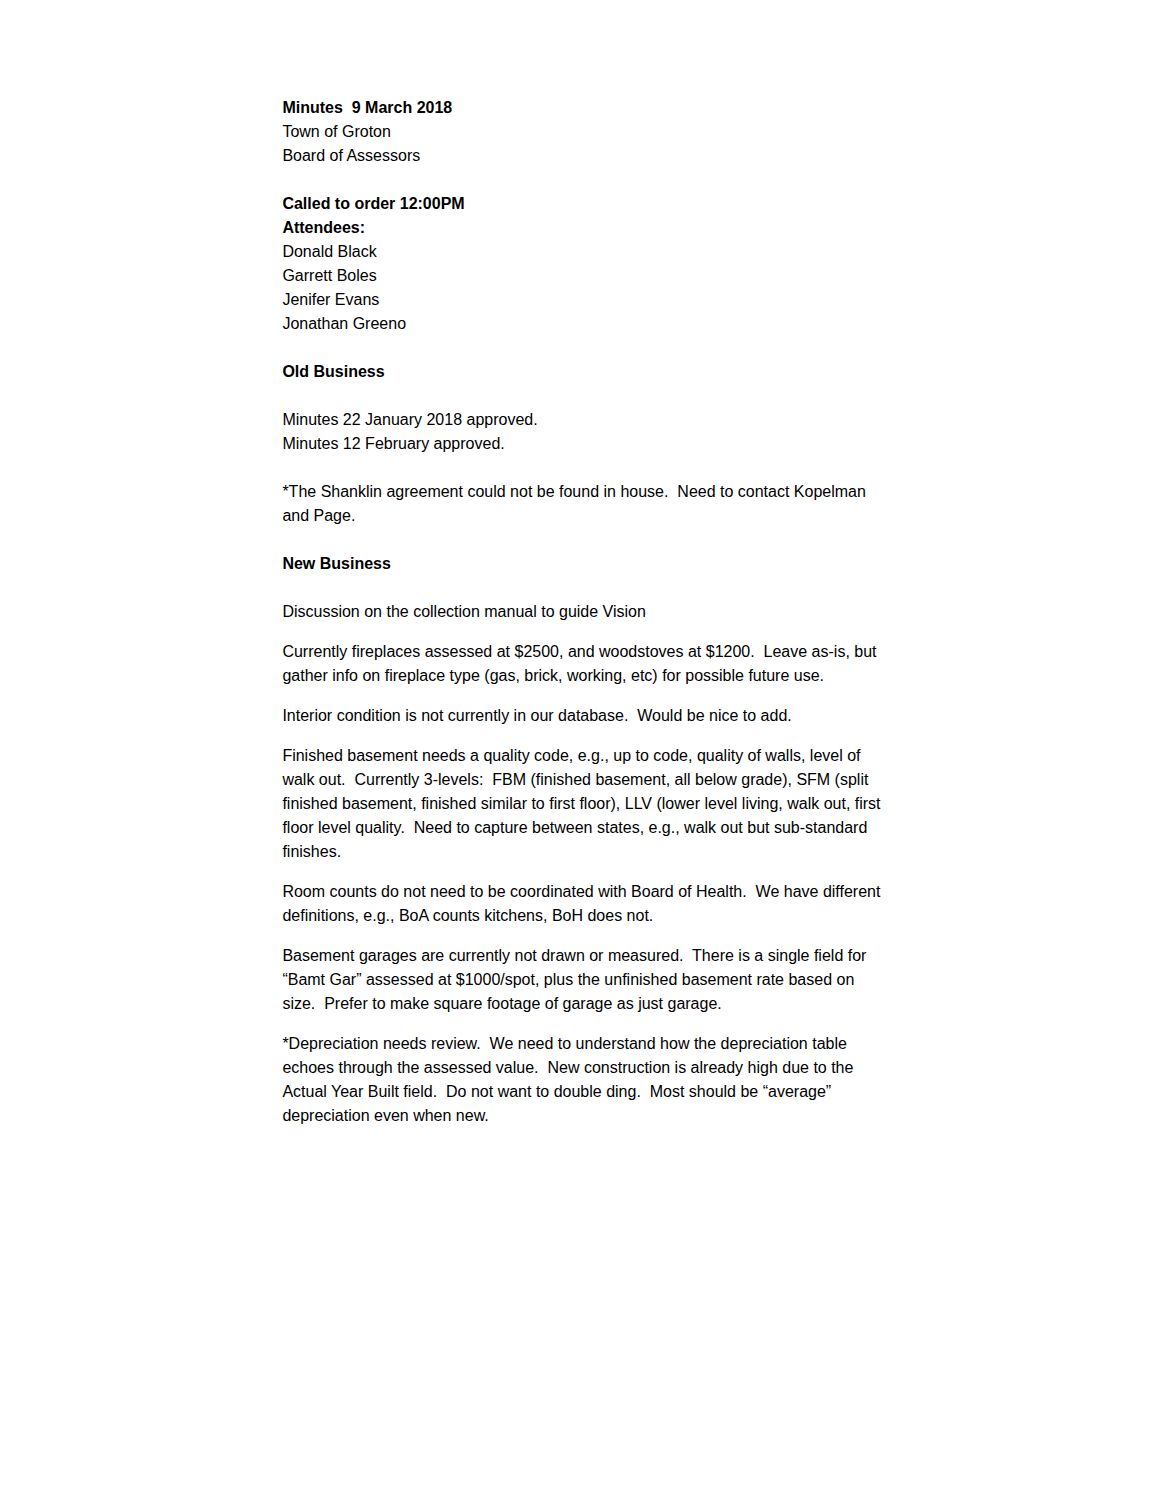Minutes 9 March 2018
Town of Groton
Board of Assessors
Called to order 12:00PM
Attendees:
Donald Black
Garrett Boles
Jenifer Evans
Jonathan Greeno
Old Business
Minutes 22 January 2018 approved.
Minutes 12 February approved.
*The Shanklin agreement could not be found in house. Need to contact Kopelman and Page.
New Business
Discussion on the collection manual to guide Vision
Currently fireplaces assessed at $2500, and woodstoves at $1200. Leave as-is, but gather info on fireplace type (gas, brick, working, etc) for possible future use.
Interior condition is not currently in our database. Would be nice to add.
Finished basement needs a quality code, e.g., up to code, quality of walls, level of walk out. Currently 3-levels: FBM (finished basement, all below grade), SFM (split finished basement, finished similar to first floor), LLV (lower level living, walk out, first floor level quality. Need to capture between states, e.g., walk out but sub-standard finishes.
Room counts do not need to be coordinated with Board of Health. We have different definitions, e.g., BoA counts kitchens, BoH does not.
Basement garages are currently not drawn or measured. There is a single field for “Bamt Gar” assessed at $1000/spot, plus the unfinished basement rate based on size. Prefer to make square footage of garage as just garage.
*Depreciation needs review. We need to understand how the depreciation table echoes through the assessed value. New construction is already high due to the Actual Year Built field. Do not want to double ding. Most should be “average” depreciation even when new.